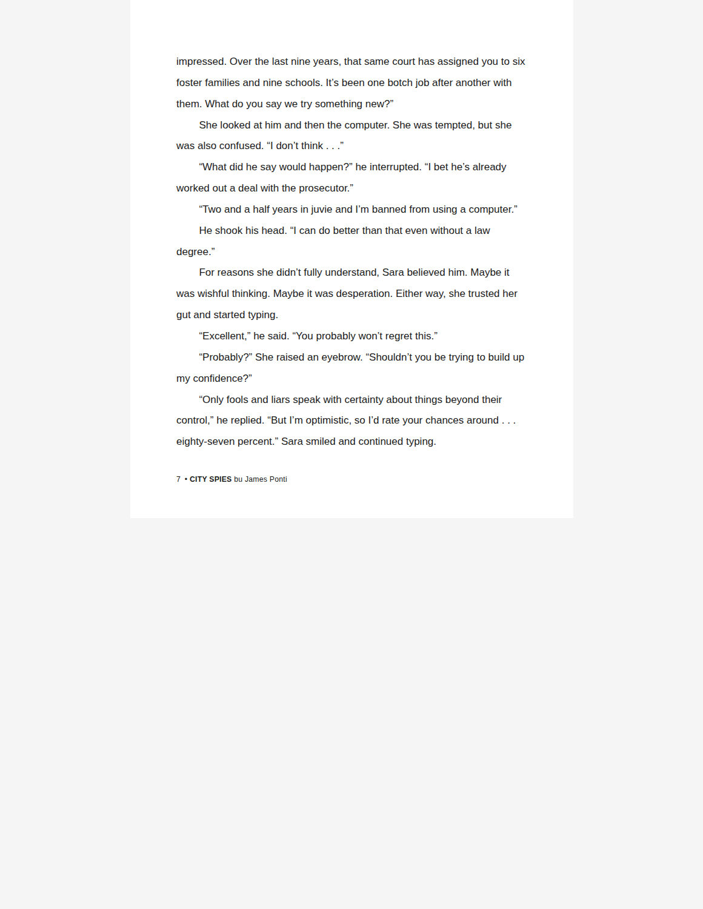impressed. Over the last nine years, that same court has assigned you to six foster families and nine schools. It’s been one botch job after another with them. What do you say we try something new?”
She looked at him and then the computer. She was tempted, but she was also confused. “I don’t think . . .”
“What did he say would happen?” he interrupted. “I bet he’s already worked out a deal with the prosecutor.”
“Two and a half years in juvie and I’m banned from using a computer.”
He shook his head. “I can do better than that even without a law degree.”
For reasons she didn’t fully understand, Sara believed him. Maybe it was wishful thinking. Maybe it was desperation. Either way, she trusted her gut and started typing.
“Excellent,” he said. “You probably won’t regret this.”
“Probably?” She raised an eyebrow. “Shouldn’t you be trying to build up my confidence?”
“Only fools and liars speak with certainty about things beyond their control,” he replied. “But I’m optimistic, so I’d rate your chances around . . . eighty-seven percent.” Sara smiled and continued typing.
7• CITY SPIES bu James Ponti